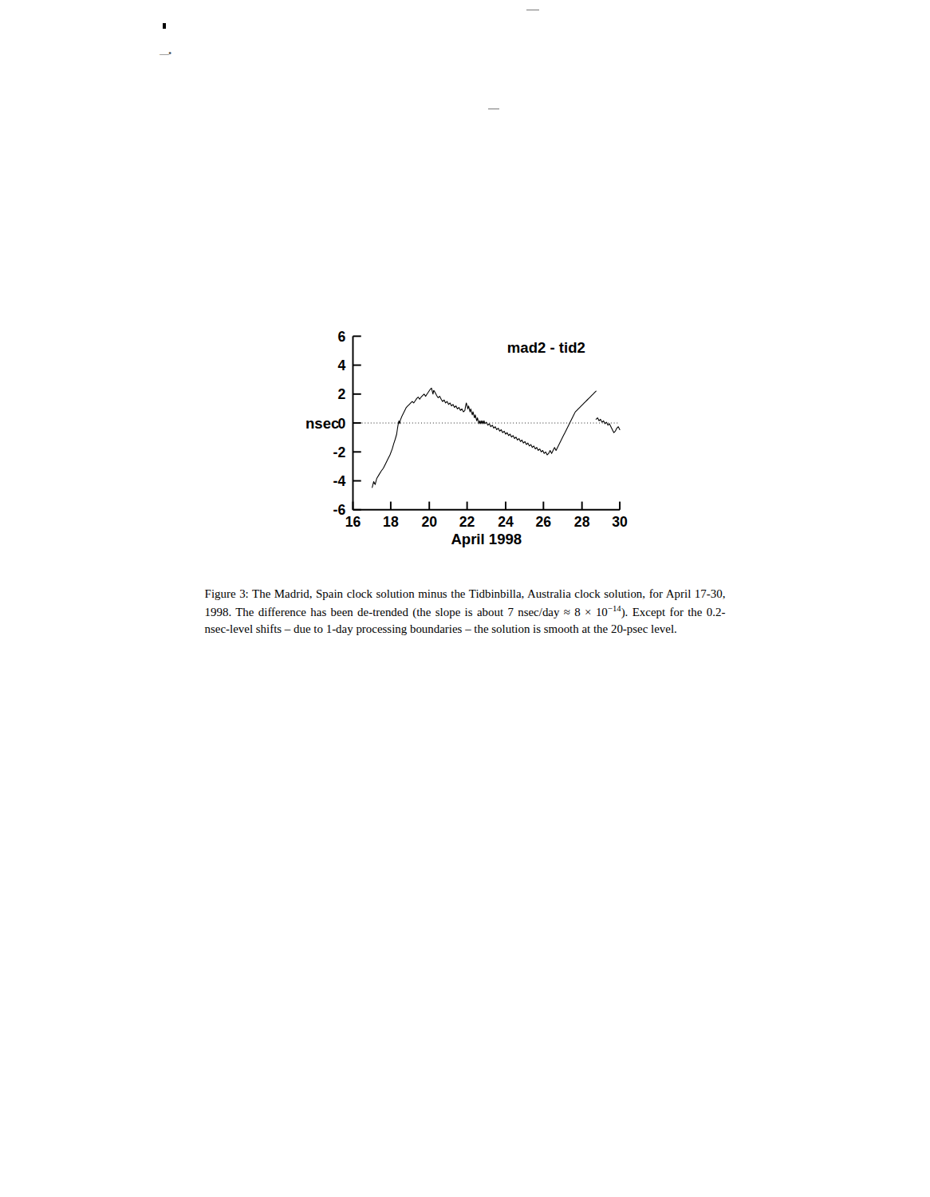—•
6 4 2 0 -2 -4 -6 nsec 16 18 20 22 24 26 28 30 April 1998 mad2 - tid2
Figure 3: The Madrid, Spain clock solution minus the Tidbinbilla, Australia clock solution, for April 17-30, 1998. The difference has been de-trended (the slope is about 7 nsec/day ≈ 8 × 10−14). Except for the 0.2-nsec-level shifts – due to 1-day processing boundaries – the solution is smooth at the 20-psec level.